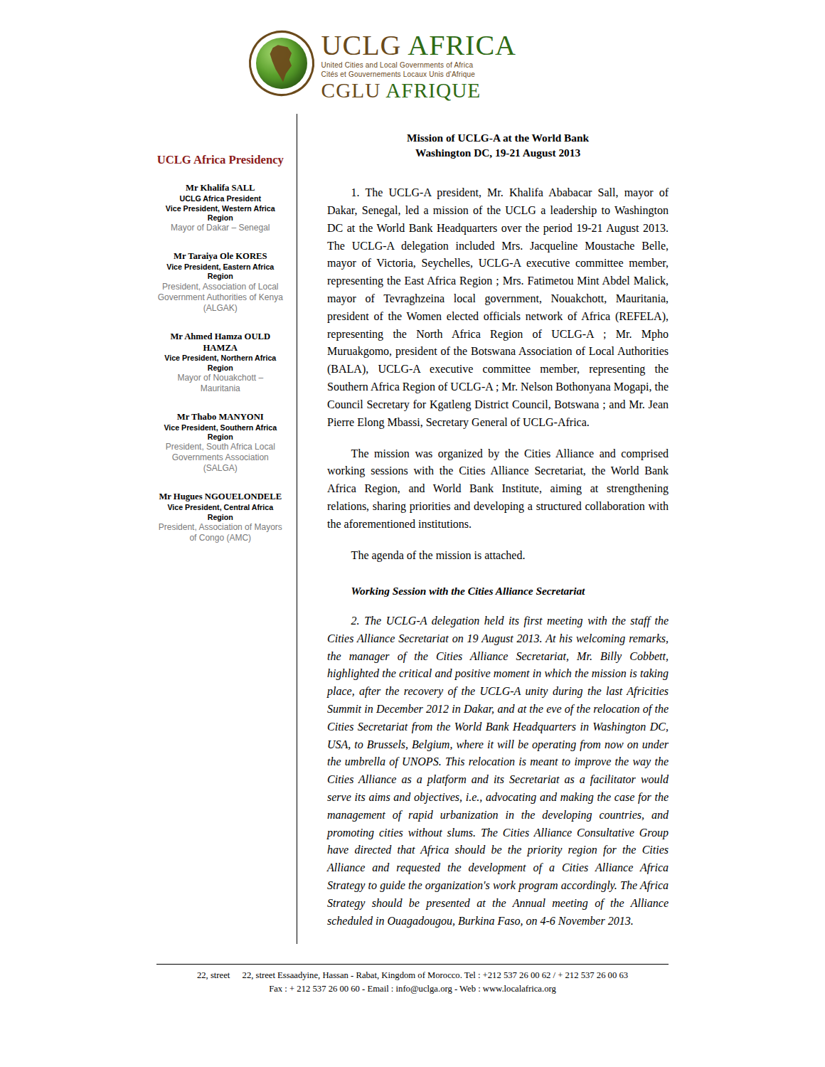UCLG AFRICA
United Cities and Local Governments of Africa
Cités et Gouvernements Locaux Unis d'Afrique
CGLU AFRIQUE
UCLG Africa Presidency
Mr Khalifa SALL
UCLG Africa President
Vice President, Western Africa Region
Mayor of Dakar – Senegal
Mr Taraiya Ole KORES
Vice President, Eastern Africa Region
President, Association of Local Government Authorities of Kenya (ALGAK)
Mr Ahmed Hamza OULD HAMZA
Vice President, Northern Africa Region
Mayor of Nouakchott – Mauritania
Mr Thabo MANYONI
Vice President, Southern Africa Region
President, South Africa Local Governments Association (SALGA)
Mr Hugues NGOUELONDELE
Vice President, Central Africa Region
President, Association of Mayors of Congo (AMC)
Mission of UCLG-A at the World Bank
Washington DC, 19-21 August 2013
1. The UCLG-A president, Mr. Khalifa Ababacar Sall, mayor of Dakar, Senegal, led a mission of the UCLG a leadership to Washington DC at the World Bank Headquarters over the period 19-21 August 2013. The UCLG-A delegation included Mrs. Jacqueline Moustache Belle, mayor of Victoria, Seychelles, UCLG-A executive committee member, representing the East Africa Region ; Mrs. Fatimetou Mint Abdel Malick, mayor of Tevraghzeina local government, Nouakchott, Mauritania, president of the Women elected officials network of Africa (REFELA), representing the North Africa Region of UCLG-A ; Mr. Mpho Muruakgomo, president of the Botswana Association of Local Authorities (BALA), UCLG-A executive committee member, representing the Southern Africa Region of UCLG-A ; Mr. Nelson Bothonyana Mogapi, the Council Secretary for Kgatleng District Council, Botswana ; and Mr. Jean Pierre Elong Mbassi, Secretary General of UCLG-Africa.
The mission was organized by the Cities Alliance and comprised working sessions with the Cities Alliance Secretariat, the World Bank Africa Region, and World Bank Institute, aiming at strengthening relations, sharing priorities and developing a structured collaboration with the aforementioned institutions.
The agenda of the mission is attached.
Working Session with the Cities Alliance Secretariat
2. The UCLG-A delegation held its first meeting with the staff the Cities Alliance Secretariat on 19 August 2013. At his welcoming remarks, the manager of the Cities Alliance Secretariat, Mr. Billy Cobbett, highlighted the critical and positive moment in which the mission is taking place, after the recovery of the UCLG-A unity during the last Africities Summit in December 2012 in Dakar, and at the eve of the relocation of the Cities Secretariat from the World Bank Headquarters in Washington DC, USA, to Brussels, Belgium, where it will be operating from now on under the umbrella of UNOPS. This relocation is meant to improve the way the Cities Alliance as a platform and its Secretariat as a facilitator would serve its aims and objectives, i.e., advocating and making the case for the management of rapid urbanization in the developing countries, and promoting cities without slums. The Cities Alliance Consultative Group have directed that Africa should be the priority region for the Cities Alliance and requested the development of a Cities Alliance Africa Strategy to guide the organization's work program accordingly. The Africa Strategy should be presented at the Annual meeting of the Alliance scheduled in Ouagadougou, Burkina Faso, on 4-6 November 2013.
22, street22, street Essaadyine, Hassan - Rabat, Kingdom of Morocco. Tel : +212 537 26 00 62 / + 212 537 26 00 63
Fax : + 212 537 26 00 60 - Email : info@uclga.org - Web : www.localafrica.org